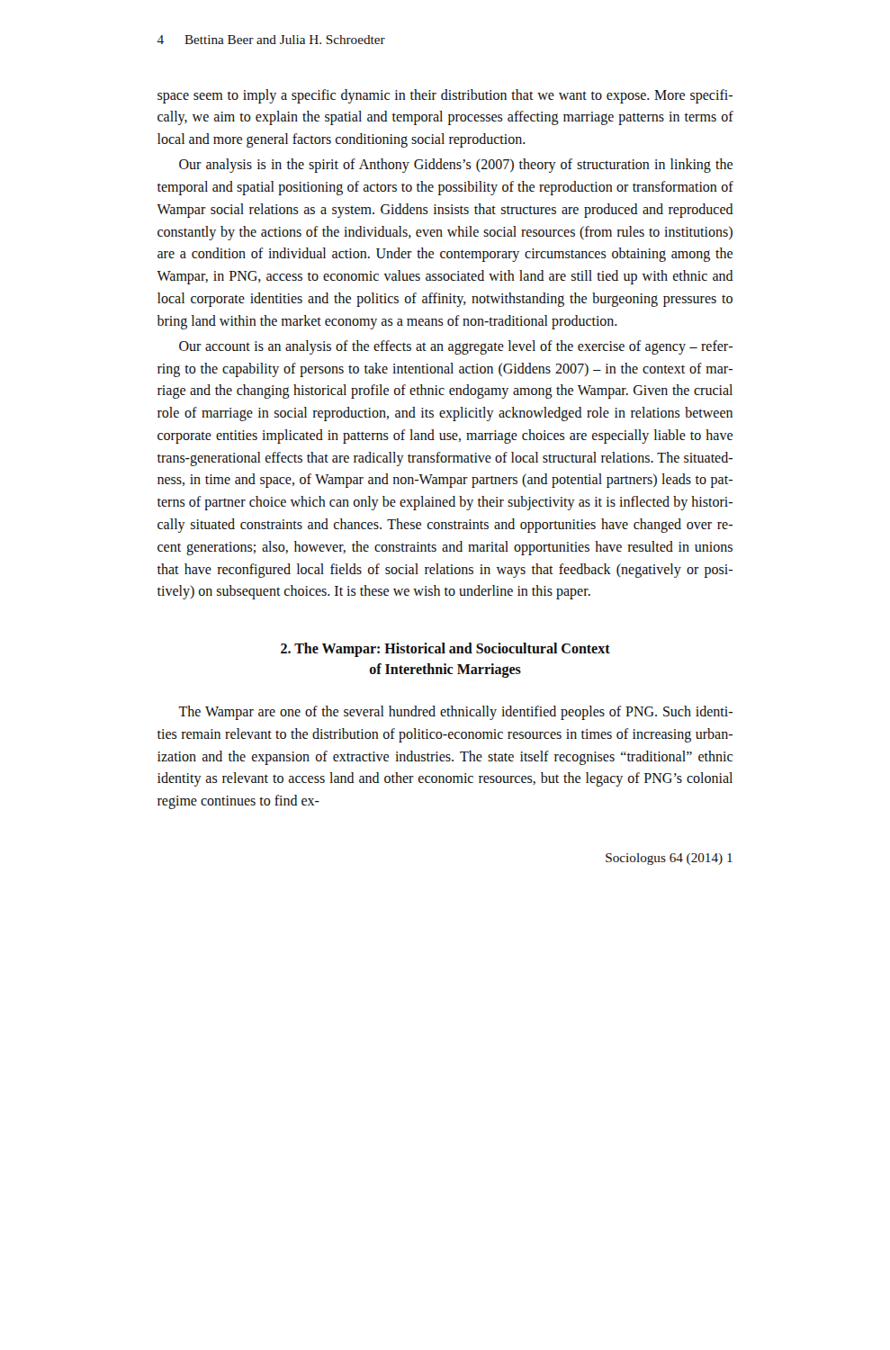4 Bettina Beer and Julia H. Schroedter
space seem to imply a specific dynamic in their distribution that we want to expose. More specifically, we aim to explain the spatial and temporal processes affecting marriage patterns in terms of local and more general factors conditioning social reproduction.
Our analysis is in the spirit of Anthony Giddens’s (2007) theory of structuration in linking the temporal and spatial positioning of actors to the possibility of the reproduction or transformation of Wampar social relations as a system. Giddens insists that structures are produced and reproduced constantly by the actions of the individuals, even while social resources (from rules to institutions) are a condition of individual action. Under the contemporary circumstances obtaining among the Wampar, in PNG, access to economic values associated with land are still tied up with ethnic and local corporate identities and the politics of affinity, notwithstanding the burgeoning pressures to bring land within the market economy as a means of non-traditional production.
Our account is an analysis of the effects at an aggregate level of the exercise of agency – referring to the capability of persons to take intentional action (Giddens 2007) – in the context of marriage and the changing historical profile of ethnic endogamy among the Wampar. Given the crucial role of marriage in social reproduction, and its explicitly acknowledged role in relations between corporate entities implicated in patterns of land use, marriage choices are especially liable to have trans-generational effects that are radically transformative of local structural relations. The situatedness, in time and space, of Wampar and non-Wampar partners (and potential partners) leads to patterns of partner choice which can only be explained by their subjectivity as it is inflected by historically situated constraints and chances. These constraints and opportunities have changed over recent generations; also, however, the constraints and marital opportunities have resulted in unions that have reconfigured local fields of social relations in ways that feedback (negatively or positively) on subsequent choices. It is these we wish to underline in this paper.
2. The Wampar: Historical and Sociocultural Context
of Interethnic Marriages
The Wampar are one of the several hundred ethnically identified peoples of PNG. Such identities remain relevant to the distribution of politico-economic resources in times of increasing urbanization and the expansion of extractive industries. The state itself recognises “traditional” ethnic identity as relevant to access land and other economic resources, but the legacy of PNG’s colonial regime continues to find ex-
Sociologus 64 (2014) 1